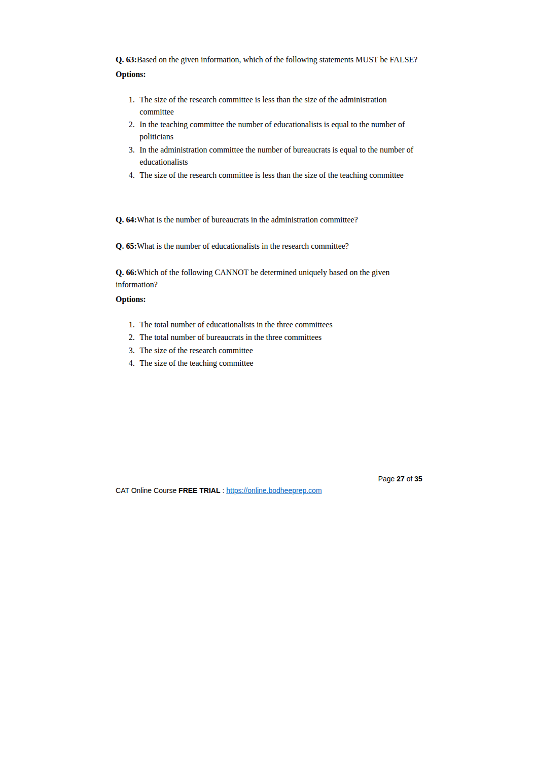Q. 63: Based on the given information, which of the following statements MUST be FALSE?
Options:
The size of the research committee is less than the size of the administration committee
In the teaching committee the number of educationalists is equal to the number of politicians
In the administration committee the number of bureaucrats is equal to the number of educationalists
The size of the research committee is less than the size of the teaching committee
Q. 64: What is the number of bureaucrats in the administration committee?
Q. 65: What is the number of educationalists in the research committee?
Q. 66: Which of the following CANNOT be determined uniquely based on the given information?
Options:
The total number of educationalists in the three committees
The total number of bureaucrats in the three committees
The size of the research committee
The size of the teaching committee
Page 27 of 35
CAT Online Course FREE TRIAL : https://online.bodheeprep.com